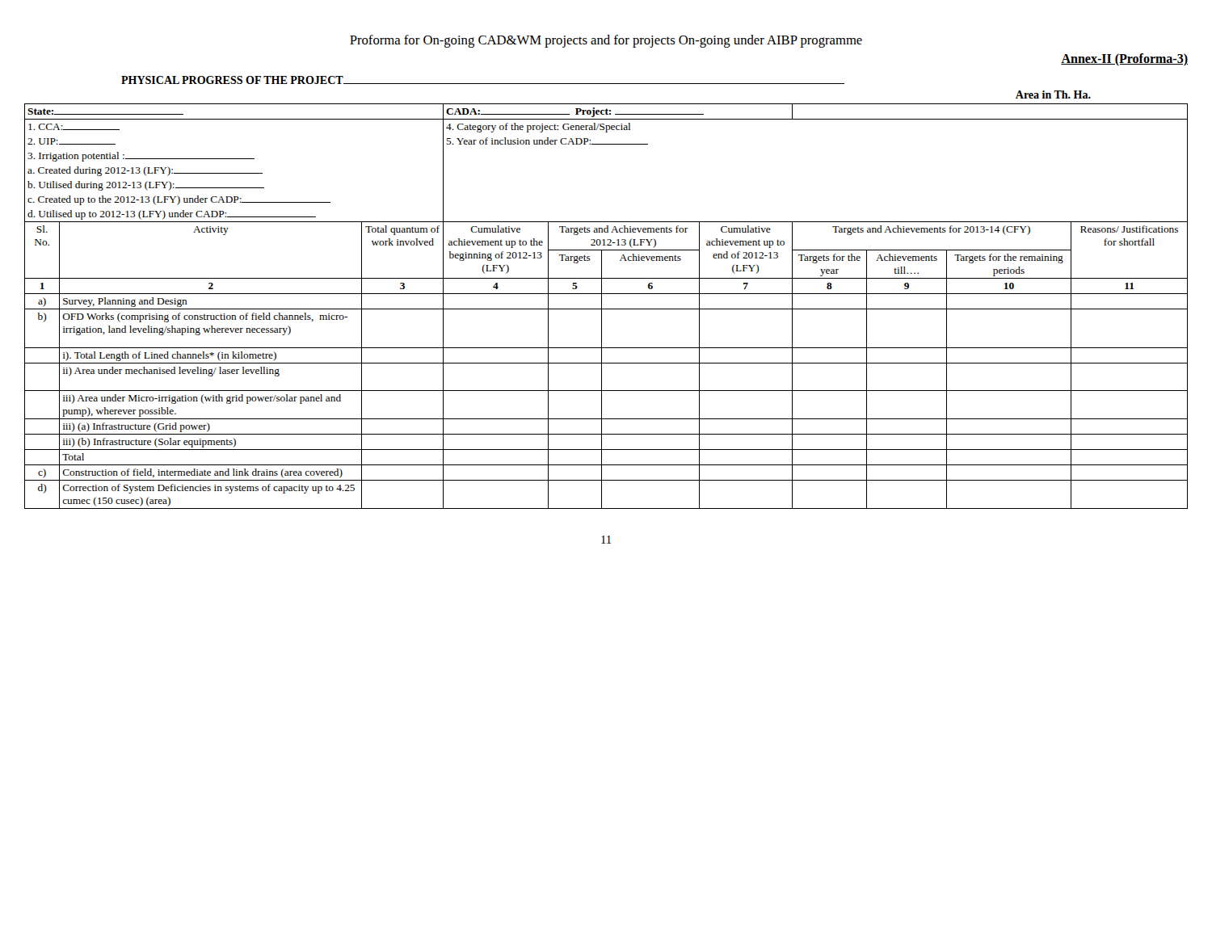Proforma for On-going CAD&WM projects and for projects On-going under AIBP programme
Annex-II (Proforma-3)
PHYSICAL PROGRESS OF THE PROJECT
Area in Th. Ha.
| State: | CADA: Project: | |
| 1. CCA: | 4. Category of the project: General/Special |
| 2. UIP: | 5. Year of inclusion under CADP: |
| 3. Irrigation potential : | |
| a. Created during 2012-13 (LFY): | |
| b. Utilised during 2012-13 (LFY): | |
| c. Created up to the 2012-13 (LFY) under CADP: | |
| d. Utilised up to 2012-13 (LFY) under CADP: | |
| Sl. No. | Activity | Total quantum of work involved | Cumulative achievement up to the beginning of 2012-13 (LFY) | Targets and Achievements for 2012-13 (LFY) | Cumulative achievement up to end of 2012-13 (LFY) | Targets and Achievements for 2013-14 (CFY) | Reasons/ Justifications for shortfall |
| Targets | Achievements | Targets for the year | Achievements till…. | Targets for the remaining periods |
| 1 | 2 | 3 | 4 | 5 | 6 | 7 | 8 | 9 | 10 | 11 |
| a) | Survey, Planning and Design | | | | | | | | | |
| b) | OFD Works (comprising of construction of field channels, micro-irrigation, land leveling/shaping wherever necessary) | | | | | | | | | |
| | i). Total Length of Lined channels* (in kilometre) | | | | | | | | | |
| | ii) Area under mechanised leveling/ laser levelling | | | | | | | | | |
| | iii) Area under Micro-irrigation (with grid power/solar panel and pump), wherever possible. | | | | | | | | | |
| | iii) (a) Infrastructure (Grid power) | | | | | | | | | |
| | iii) (b) Infrastructure (Solar equipments) | | | | | | | | | |
| | Total | | | | | | | | | |
| c) | Construction of field, intermediate and link drains (area covered) | | | | | | | | | |
| d) | Correction of System Deficiencies in systems of capacity up to 4.25 cumec (150 cusec) (area) | | | | | | | | | |
11